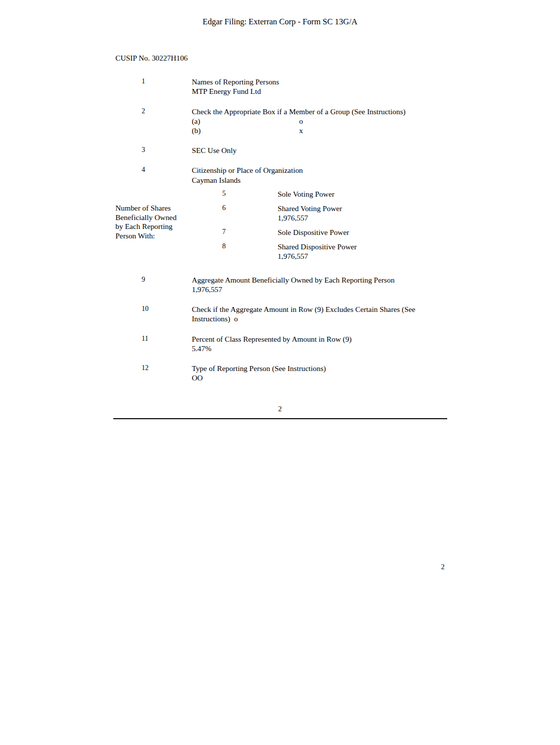Edgar Filing: Exterran Corp - Form SC 13G/A
CUSIP No. 30227H106
| 1 | Names of Reporting Persons MTP Energy Fund Ltd |
| 2 | Check the Appropriate Box if a Member of a Group (See Instructions) (a) o (b) x |
| 3 | SEC Use Only |
| 4 | Citizenship or Place of Organization Cayman Islands |
| | 5 | Sole Voting Power |
| Number of Shares Beneficially Owned by Each Reporting Person With: | 6 | Shared Voting Power 1,976,557 |
| 7 | Sole Dispositive Power |
| 8 | Shared Dispositive Power 1,976,557 |
| 9 | Aggregate Amount Beneficially Owned by Each Reporting Person 1,976,557 |
| 10 | Check if the Aggregate Amount in Row (9) Excludes Certain Shares (See Instructions) o |
| 11 | Percent of Class Represented by Amount in Row (9) 5.47% |
| 12 | Type of Reporting Person (See Instructions) OO |
2
2